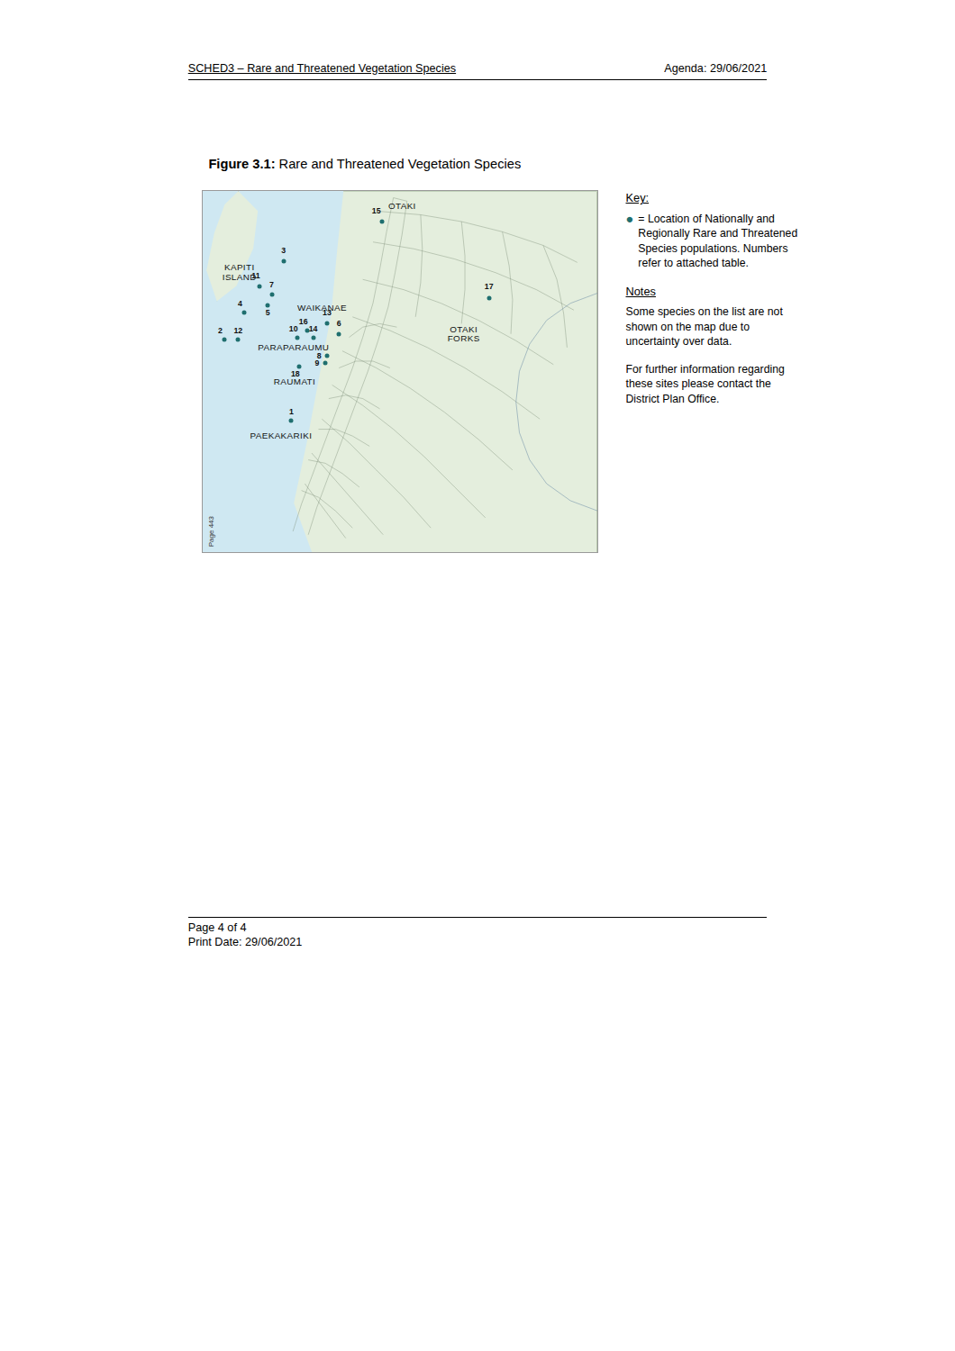SCHED3 – Rare and Threatened Vegetation Species
Agenda: 29/06/2021
Figure 3.1: Rare and Threatened Vegetation Species
OTAKI
KAPITI
ISLAND
WAIKANAE
PARAPARAUMU
RAUMATI
PAEKAKARIKI
OTAKI
FORKS
15
3
11
7
5
4
2
12
13
16
10
14
6
8
9
18
1
17
Page 443
Key:
●
= Location of Nationally and Regionally Rare and Threatened Species populations. Numbers refer to attached table.
Notes
Some species on the list are not shown on the map due to uncertainty over data.
For further information regarding these sites please contact the District Plan Office.
Page 4 of 4
Print Date: 29/06/2021